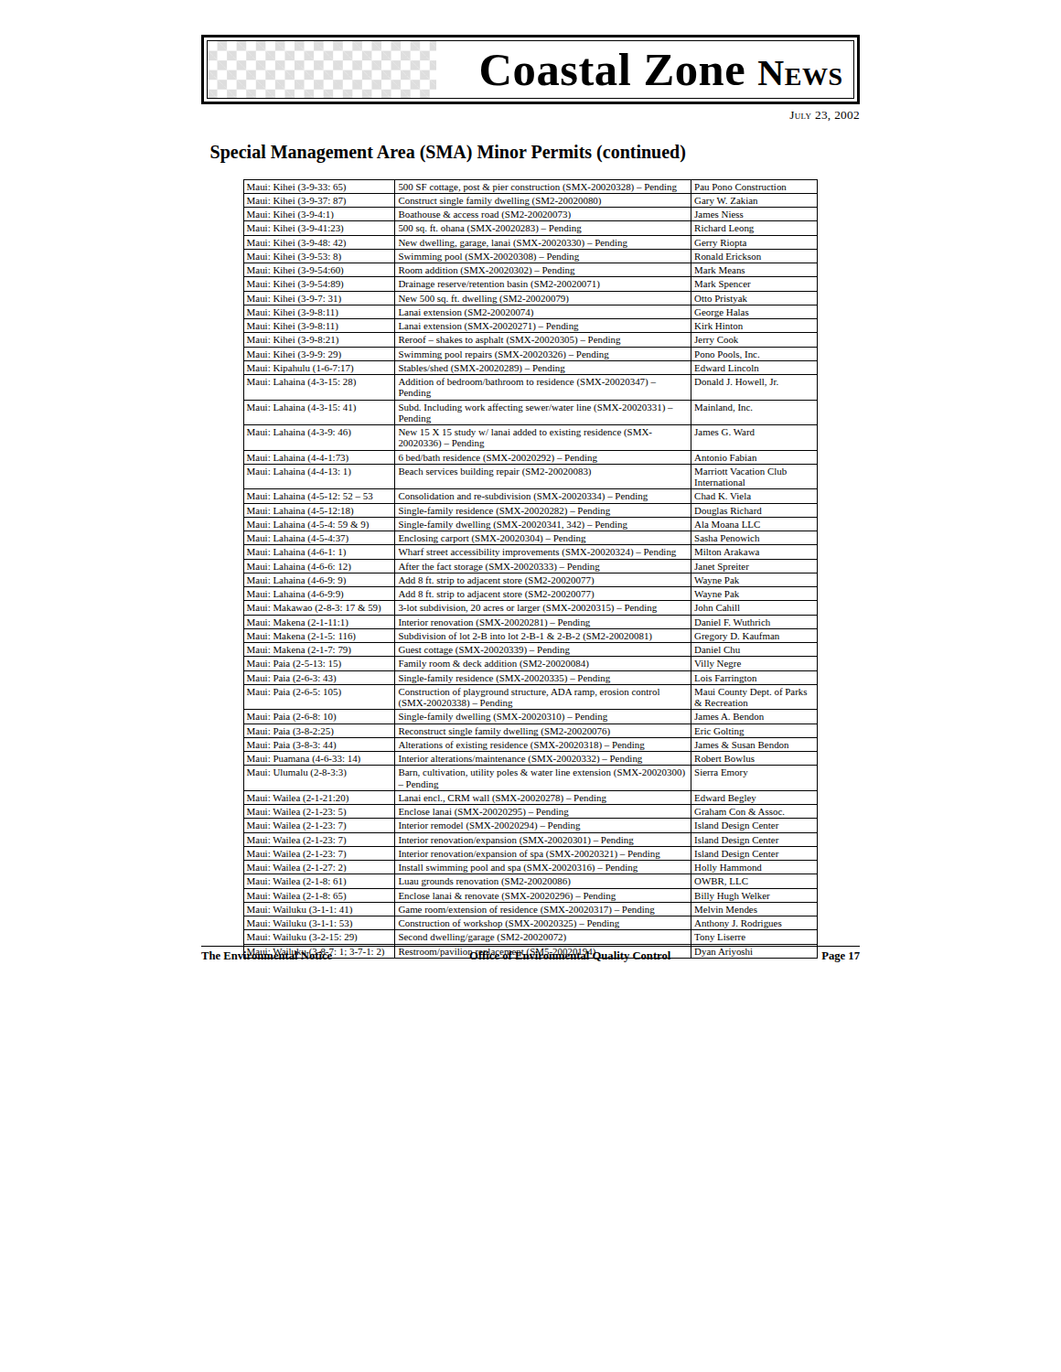Coastal Zone News
July 23, 2002
Special Management Area (SMA) Minor Permits (continued)
| Maui: Kihei (3-9-33: 65) | 500 SF cottage, post & pier construction (SMX-20020328) – Pending | Pau Pono Construction |
| Maui: Kihei (3-9-37: 87) | Construct single family dwelling (SM2-20020080) | Gary W. Zakian |
| Maui: Kihei (3-9-4:1) | Boathouse & access road (SM2-20020073) | James Niess |
| Maui: Kihei (3-9-41:23) | 500 sq. ft. ohana (SMX-20020283) – Pending | Richard Leong |
| Maui: Kihei (3-9-48: 42) | New dwelling, garage, lanai (SMX-20020330) – Pending | Gerry Riopta |
| Maui: Kihei (3-9-53: 8) | Swimming pool (SMX-20020308) – Pending | Ronald Erickson |
| Maui: Kihei (3-9-54:60) | Room addition (SMX-20020302) – Pending | Mark Means |
| Maui: Kihei (3-9-54:89) | Drainage reserve/retention basin (SM2-20020071) | Mark Spencer |
| Maui: Kihei (3-9-7: 31) | New 500 sq. ft. dwelling (SM2-20020079) | Otto Pristyak |
| Maui: Kihei (3-9-8:11) | Lanai extension (SM2-20020074) | George Halas |
| Maui: Kihei (3-9-8:11) | Lanai extension (SMX-20020271) – Pending | Kirk Hinton |
| Maui: Kihei (3-9-8:21) | Reroof – shakes to asphalt (SMX-20020305) – Pending | Jerry Cook |
| Maui: Kihei (3-9-9: 29) | Swimming pool repairs (SMX-20020326) – Pending | Pono Pools, Inc. |
| Maui: Kipahulu (1-6-7:17) | Stables/shed (SMX-20020289) – Pending | Edward Lincoln |
| Maui: Lahaina (4-3-15: 28) | Addition of bedroom/bathroom to residence (SMX-20020347) – Pending | Donald J. Howell, Jr. |
| Maui: Lahaina (4-3-15: 41) | Subd. Including work affecting sewer/water line (SMX-20020331) – Pending | Mainland, Inc. |
| Maui: Lahaina (4-3-9: 46) | New 15 X 15 study w/ lanai added to existing residence (SMX-20020336) – Pending | James G. Ward |
| Maui: Lahaina (4-4-1:73) | 6 bed/bath residence (SMX-20020292) – Pending | Antonio Fabian |
| Maui: Lahaina (4-4-13: 1) | Beach services building repair (SM2-20020083) | Marriott Vacation Club International |
| Maui: Lahaina (4-5-12: 52 – 53 | Consolidation and re-subdivision (SMX-20020334) – Pending | Chad K. Viela |
| Maui: Lahaina (4-5-12:18) | Single-family residence (SMX-20020282) – Pending | Douglas Richard |
| Maui: Lahaina (4-5-4: 59 & 9) | Single-family dwelling (SMX-20020341, 342) – Pending | Ala Moana LLC |
| Maui: Lahaina (4-5-4:37) | Enclosing carport (SMX-20020304) – Pending | Sasha Penowich |
| Maui: Lahaina (4-6-1: 1) | Wharf street accessibility improvements (SMX-20020324) – Pending | Milton Arakawa |
| Maui: Lahaina (4-6-6: 12) | After the fact storage (SMX-20020333) – Pending | Janet Spreiter |
| Maui: Lahaina (4-6-9: 9) | Add 8 ft. strip to adjacent store (SM2-20020077) | Wayne Pak |
| Maui: Lahaina (4-6-9:9) | Add 8 ft. strip to adjacent store (SM2-20020077) | Wayne Pak |
| Maui: Makawao (2-8-3: 17 & 59) | 3-lot subdivision, 20 acres or larger (SMX-20020315) – Pending | John Cahill |
| Maui: Makena (2-1-11:1) | Interior renovation (SMX-20020281) – Pending | Daniel F. Wuthrich |
| Maui: Makena (2-1-5: 116) | Subdivision of lot 2-B into lot 2-B-1 & 2-B-2 (SM2-20020081) | Gregory D. Kaufman |
| Maui: Makena (2-1-7: 79) | Guest cottage (SMX-20020339) – Pending | Daniel Chu |
| Maui: Paia (2-5-13: 15) | Family room & deck addition (SM2-20020084) | Villy Negre |
| Maui: Paia (2-6-3: 43) | Single-family residence (SMX-20020335) – Pending | Lois Farrington |
| Maui: Paia (2-6-5: 105) | Construction of playground structure, ADA ramp, erosion control (SMX-20020338) – Pending | Maui County Dept. of Parks & Recreation |
| Maui: Paia (2-6-8: 10) | Single-family dwelling (SMX-20020310) – Pending | James A. Bendon |
| Maui: Paia (3-8-2:25) | Reconstruct single family dwelling (SM2-20020076) | Eric Golting |
| Maui: Paia (3-8-3: 44) | Alterations of existing residence (SMX-20020318) – Pending | James & Susan Bendon |
| Maui: Puamana (4-6-33: 14) | Interior alterations/maintenance (SMX-20020332) – Pending | Robert Bowlus |
| Maui: Ulumalu (2-8-3:3) | Barn, cultivation, utility poles & water line extension (SMX-20020300) – Pending | Sierra Emory |
| Maui: Wailea (2-1-21:20) | Lanai encl., CRM wall (SMX-20020278) – Pending | Edward Begley |
| Maui: Wailea (2-1-23: 5) | Enclose lanai (SMX-20020295) – Pending | Graham Con & Assoc. |
| Maui: Wailea (2-1-23: 7) | Interior remodel (SMX-20020294) – Pending | Island Design Center |
| Maui: Wailea (2-1-23: 7) | Interior renovation/expansion (SMX-20020301) – Pending | Island Design Center |
| Maui: Wailea (2-1-23: 7) | Interior renovation/expansion of spa (SMX-20020321) – Pending | Island Design Center |
| Maui: Wailea (2-1-27: 2) | Install swimming pool and spa (SMX-20020316) – Pending | Holly Hammond |
| Maui: Wailea (2-1-8: 61) | Luau grounds renovation (SM2-20020086) | OWBR, LLC |
| Maui: Wailea (2-1-8: 65) | Enclose lanai & renovate (SMX-20020296) – Pending | Billy Hugh Welker |
| Maui: Wailuku (3-1-1: 41) | Game room/extension of residence (SMX-20020317) – Pending | Melvin Mendes |
| Maui: Wailuku (3-1-1: 53) | Construction of workshop (SMX-20020325) – Pending | Anthony J. Rodrigues |
| Maui: Wailuku (3-2-15: 29) | Second dwelling/garage (SM2-20020072) | Tony Liserre |
| Maui: Wailuku (3-8-7: 1; 3-7-1: 2) | Restroom/pavilion replacement (SM5-20020194) | Dyan Ariyoshi |
The Environmental Notice
Office of Environmental Quality Control
Page 17